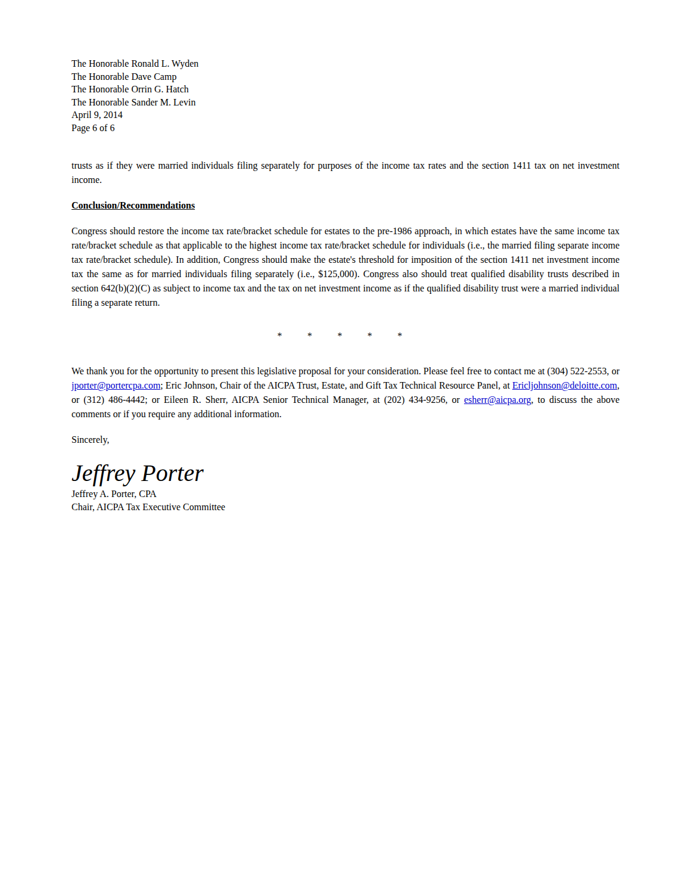The Honorable Ronald L. Wyden
The Honorable Dave Camp
The Honorable Orrin G. Hatch
The Honorable Sander M. Levin
April 9, 2014
Page 6 of 6
trusts as if they were married individuals filing separately for purposes of the income tax rates and the section 1411 tax on net investment income.
Conclusion/Recommendations
Congress should restore the income tax rate/bracket schedule for estates to the pre-1986 approach, in which estates have the same income tax rate/bracket schedule as that applicable to the highest income tax rate/bracket schedule for individuals (i.e., the married filing separate income tax rate/bracket schedule). In addition, Congress should make the estate's threshold for imposition of the section 1411 net investment income tax the same as for married individuals filing separately (i.e., $125,000). Congress also should treat qualified disability trusts described in section 642(b)(2)(C) as subject to income tax and the tax on net investment income as if the qualified disability trust were a married individual filing a separate return.
* * * * *
We thank you for the opportunity to present this legislative proposal for your consideration. Please feel free to contact me at (304) 522-2553, or jporter@portercpa.com; Eric Johnson, Chair of the AICPA Trust, Estate, and Gift Tax Technical Resource Panel, at Ericljohnson@deloitte.com, or (312) 486-4442; or Eileen R. Sherr, AICPA Senior Technical Manager, at (202) 434-9256, or esherr@aicpa.org, to discuss the above comments or if you require any additional information.
Sincerely,
Jeffrey Porter
Jeffrey A. Porter, CPA
Chair, AICPA Tax Executive Committee